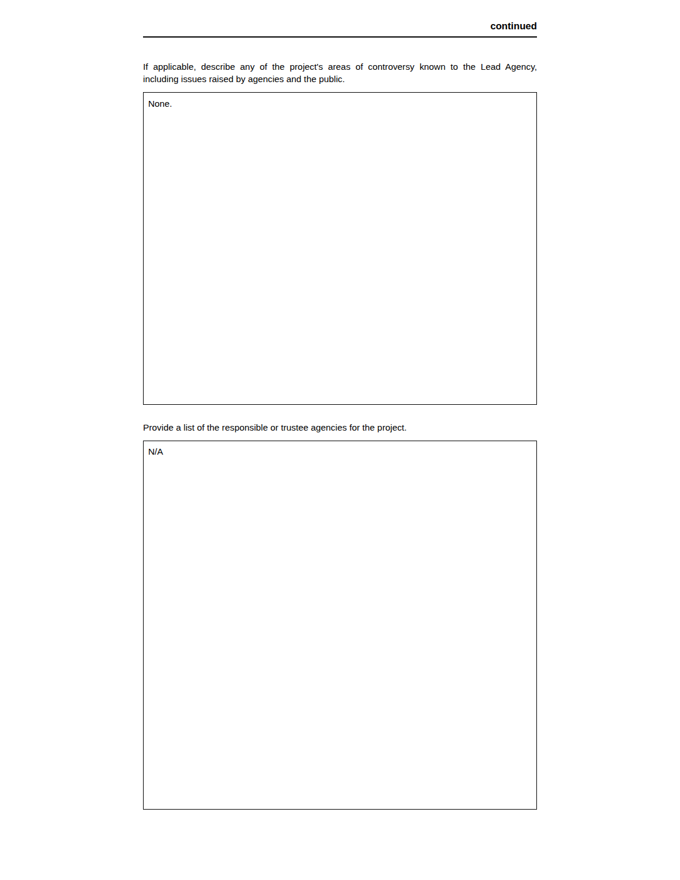continued
If applicable, describe any of the project's areas of controversy known to the Lead Agency, including issues raised by agencies and the public.
None.
Provide a list of the responsible or trustee agencies for the project.
N/A